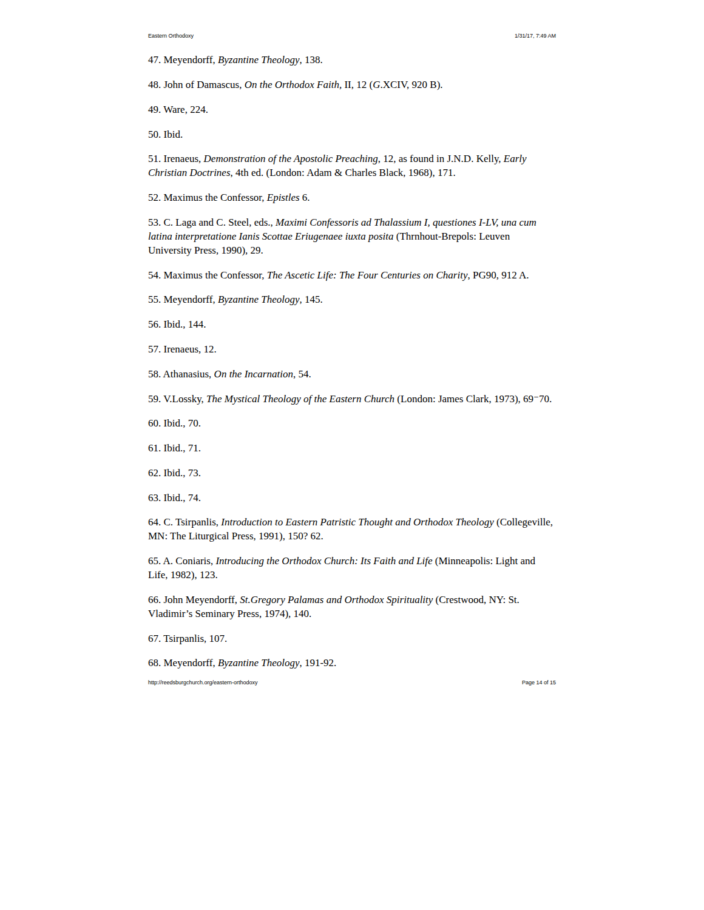Eastern Orthodoxy 1/31/17, 7:49 AM
47. Meyendorff, Byzantine Theology, 138.
48. John of Damascus, On the Orthodox Faith, II, 12 (G.XCIV, 920 B).
49. Ware, 224.
50. Ibid.
51. Irenaeus, Demonstration of the Apostolic Preaching, 12, as found in J.N.D. Kelly, Early Christian Doctrines, 4th ed. (London: Adam & Charles Black, 1968), 171.
52. Maximus the Confessor, Epistles 6.
53. C. Laga and C. Steel, eds., Maximi Confessoris ad Thalassium I, questiones I-LV, una cum latina interpretatione Ianis Scottae Eriugenaee iuxta posita (Thrnhout-Brepols: Leuven University Press, 1990), 29.
54. Maximus the Confessor, The Ascetic Life: The Four Centuries on Charity, PG90, 912 A.
55. Meyendorff, Byzantine Theology, 145.
56. Ibid., 144.
57. Irenaeus, 12.
58. Athanasius, On the Incarnation, 54.
59. V.Lossky, The Mystical Theology of the Eastern Church (London: James Clark, 1973), 69⁻70.
60. Ibid., 70.
61. Ibid., 71.
62. Ibid., 73.
63. Ibid., 74.
64. C. Tsirpanlis, Introduction to Eastern Patristic Thought and Orthodox Theology (Collegeville, MN: The Liturgical Press, 1991), 150? 62.
65. A. Coniaris, Introducing the Orthodox Church: Its Faith and Life (Minneapolis: Light and Life, 1982), 123.
66. John Meyendorff, St.Gregory Palamas and Orthodox Spirituality (Crestwood, NY: St. Vladimir’s Seminary Press, 1974), 140.
67. Tsirpanlis, 107.
68. Meyendorff, Byzantine Theology, 191-92.
http://reedsburgchurch.org/eastern-orthodoxy Page 14 of 15